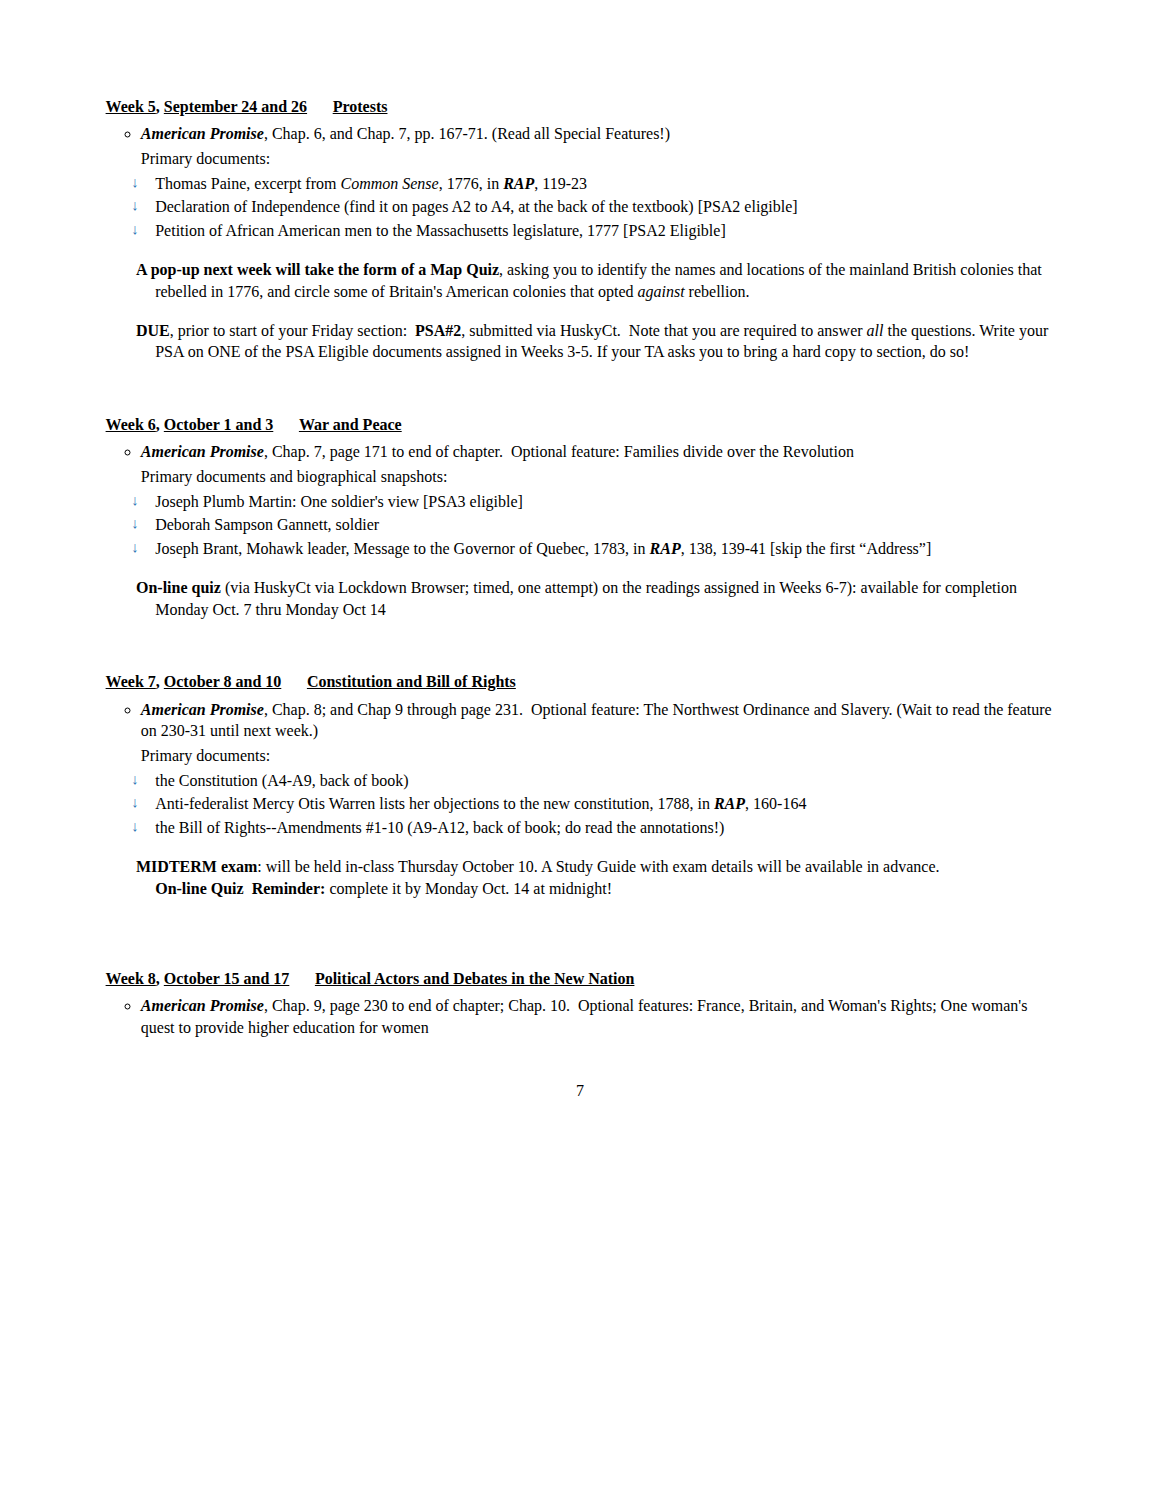Week 5, September 24 and 26 Protests
American Promise, Chap. 6, and Chap. 7, pp. 167-71. (Read all Special Features!)
Primary documents:
Thomas Paine, excerpt from Common Sense, 1776, in RAP, 119-23
Declaration of Independence (find it on pages A2 to A4, at the back of the textbook) [PSA2 eligible]
Petition of African American men to the Massachusetts legislature, 1777 [PSA2 Eligible]
A pop-up next week will take the form of a Map Quiz, asking you to identify the names and locations of the mainland British colonies that rebelled in 1776, and circle some of Britain's American colonies that opted against rebellion.
DUE, prior to start of your Friday section: PSA#2, submitted via HuskyCt. Note that you are required to answer all the questions. Write your PSA on ONE of the PSA Eligible documents assigned in Weeks 3-5. If your TA asks you to bring a hard copy to section, do so!
Week 6, October 1 and 3 War and Peace
American Promise, Chap. 7, page 171 to end of chapter. Optional feature: Families divide over the Revolution
Primary documents and biographical snapshots:
Joseph Plumb Martin: One soldier's view [PSA3 eligible]
Deborah Sampson Gannett, soldier
Joseph Brant, Mohawk leader, Message to the Governor of Quebec, 1783, in RAP, 138, 139-41 [skip the first “Address”]
On-line quiz (via HuskyCt via Lockdown Browser; timed, one attempt) on the readings assigned in Weeks 6-7): available for completion Monday Oct. 7 thru Monday Oct 14
Week 7, October 8 and 10 Constitution and Bill of Rights
American Promise, Chap. 8; and Chap 9 through page 231. Optional feature: The Northwest Ordinance and Slavery. (Wait to read the feature on 230-31 until next week.)
Primary documents:
the Constitution (A4-A9, back of book)
Anti-federalist Mercy Otis Warren lists her objections to the new constitution, 1788, in RAP, 160-164
the Bill of Rights--Amendments #1-10 (A9-A12, back of book; do read the annotations!)
MIDTERM exam: will be held in-class Thursday October 10. A Study Guide with exam details will be available in advance.
On-line Quiz Reminder: complete it by Monday Oct. 14 at midnight!
Week 8, October 15 and 17 Political Actors and Debates in the New Nation
American Promise, Chap. 9, page 230 to end of chapter; Chap. 10. Optional features: France, Britain, and Woman's Rights; One woman's quest to provide higher education for women
7